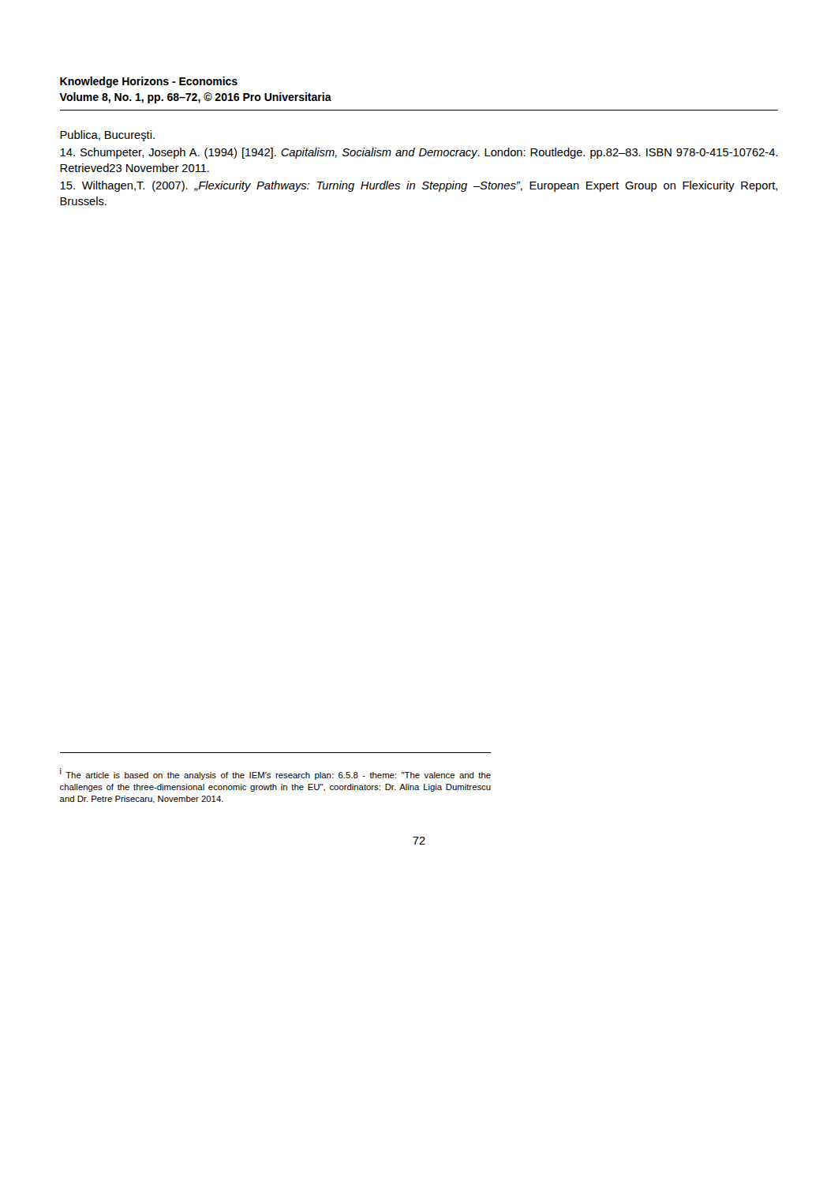Knowledge Horizons - Economics
Volume 8, No. 1, pp. 68–72, © 2016 Pro Universitaria
Publica, Bucureşti.
14. Schumpeter, Joseph A. (1994) [1942]. Capitalism, Socialism and Democracy. London: Routledge. pp.82–83. ISBN 978-0-415-10762-4. Retrieved23 November 2011.
15. Wilthagen,T. (2007). „Flexicurity Pathways: Turning Hurdles in Stepping –Stones”, European Expert Group on Flexicurity Report, Brussels.
i The article is based on the analysis of the IEM's research plan: 6.5.8 - theme: "The valence and the challenges of the three-dimensional economic growth in the EU", coordinators: Dr. Alina Ligia Dumitrescu and Dr. Petre Prisecaru, November 2014.
72